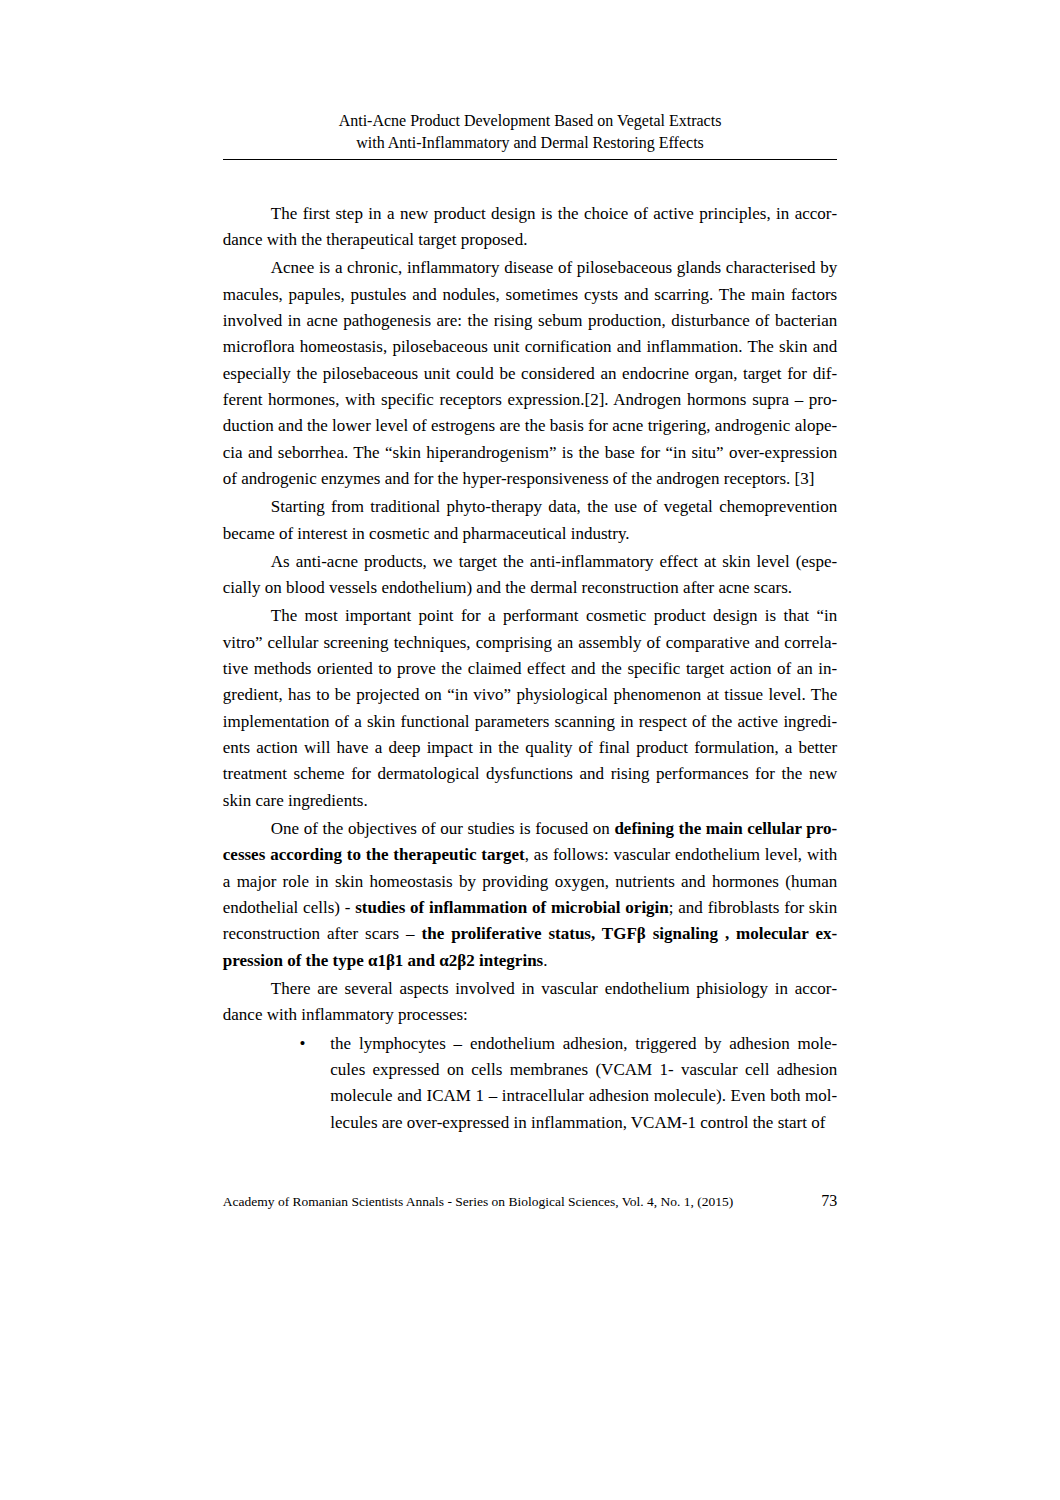Anti-Acne Product Development Based on Vegetal Extracts with Anti-Inflammatory and Dermal Restoring Effects
The first step in a new product design is the choice of active principles, in accordance with the therapeutical target proposed.
Acnee is a chronic, inflammatory disease of pilosebaceous glands characterised by macules, papules, pustules and nodules, sometimes cysts and scarring. The main factors involved in acne pathogenesis are: the rising sebum production, disturbance of bacterian microflora homeostasis, pilosebaceous unit cornification and inflammation. The skin and especially the pilosebaceous unit could be considered an endocrine organ, target for different hormones, with specific receptors expression.[2]. Androgen hormons supra – production and the lower level of estrogens are the basis for acne trigering, androgenic alopecia and seborrhea. The “skin hiperandrogenism” is the base for “in situ” over-expression of androgenic enzymes and for the hyper-responsiveness of the androgen receptors. [3]
Starting from traditional phyto-therapy data, the use of vegetal chemoprevention became of interest in cosmetic and pharmaceutical industry.
As anti-acne products, we target the anti-inflammatory effect at skin level (especially on blood vessels endothelium) and the dermal reconstruction after acne scars.
The most important point for a performant cosmetic product design is that “in vitro” cellular screening techniques, comprising an assembly of comparative and correlative methods oriented to prove the claimed effect and the specific target action of an ingredient, has to be projected on “in vivo” physiological phenomenon at tissue level. The implementation of a skin functional parameters scanning in respect of the active ingredients action will have a deep impact in the quality of final product formulation, a better treatment scheme for dermatological dysfunctions and rising performances for the new skin care ingredients.
One of the objectives of our studies is focused on defining the main cellular processes according to the therapeutic target, as follows: vascular endothelium level, with a major role in skin homeostasis by providing oxygen, nutrients and hormones (human endothelial cells) - studies of inflammation of microbial origin; and fibroblasts for skin reconstruction after scars – the proliferative status, TGFβ signaling , molecular expression of the type α1β1 and α2β2 integrins.
There are several aspects involved in vascular endothelium phisiology in accordance with inflammatory processes:
the lymphocytes – endothelium adhesion, triggered by adhesion molecules expressed on cells membranes (VCAM 1- vascular cell adhesion molecule and ICAM 1 – intracellular adhesion molecule). Even both mollecules are over-expressed in inflammation, VCAM-1 control the start of
Academy of Romanian Scientists Annals - Series on Biological Sciences, Vol. 4, No. 1, (2015)
73